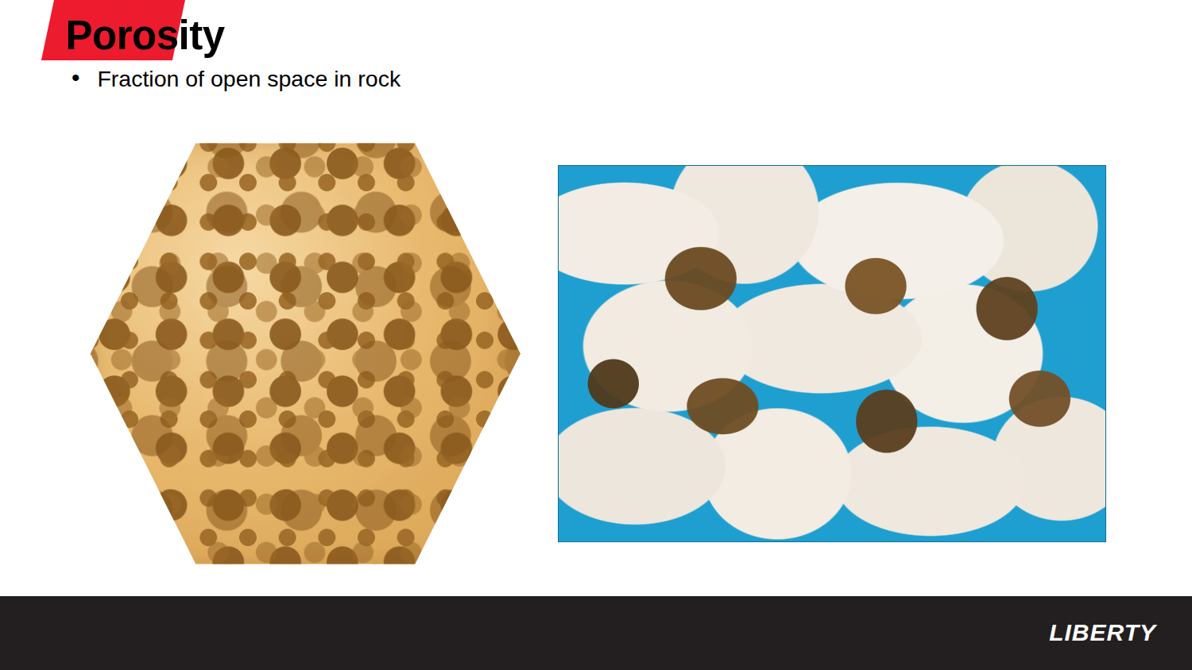Porosity
Fraction of open space in rock
LIBERTY